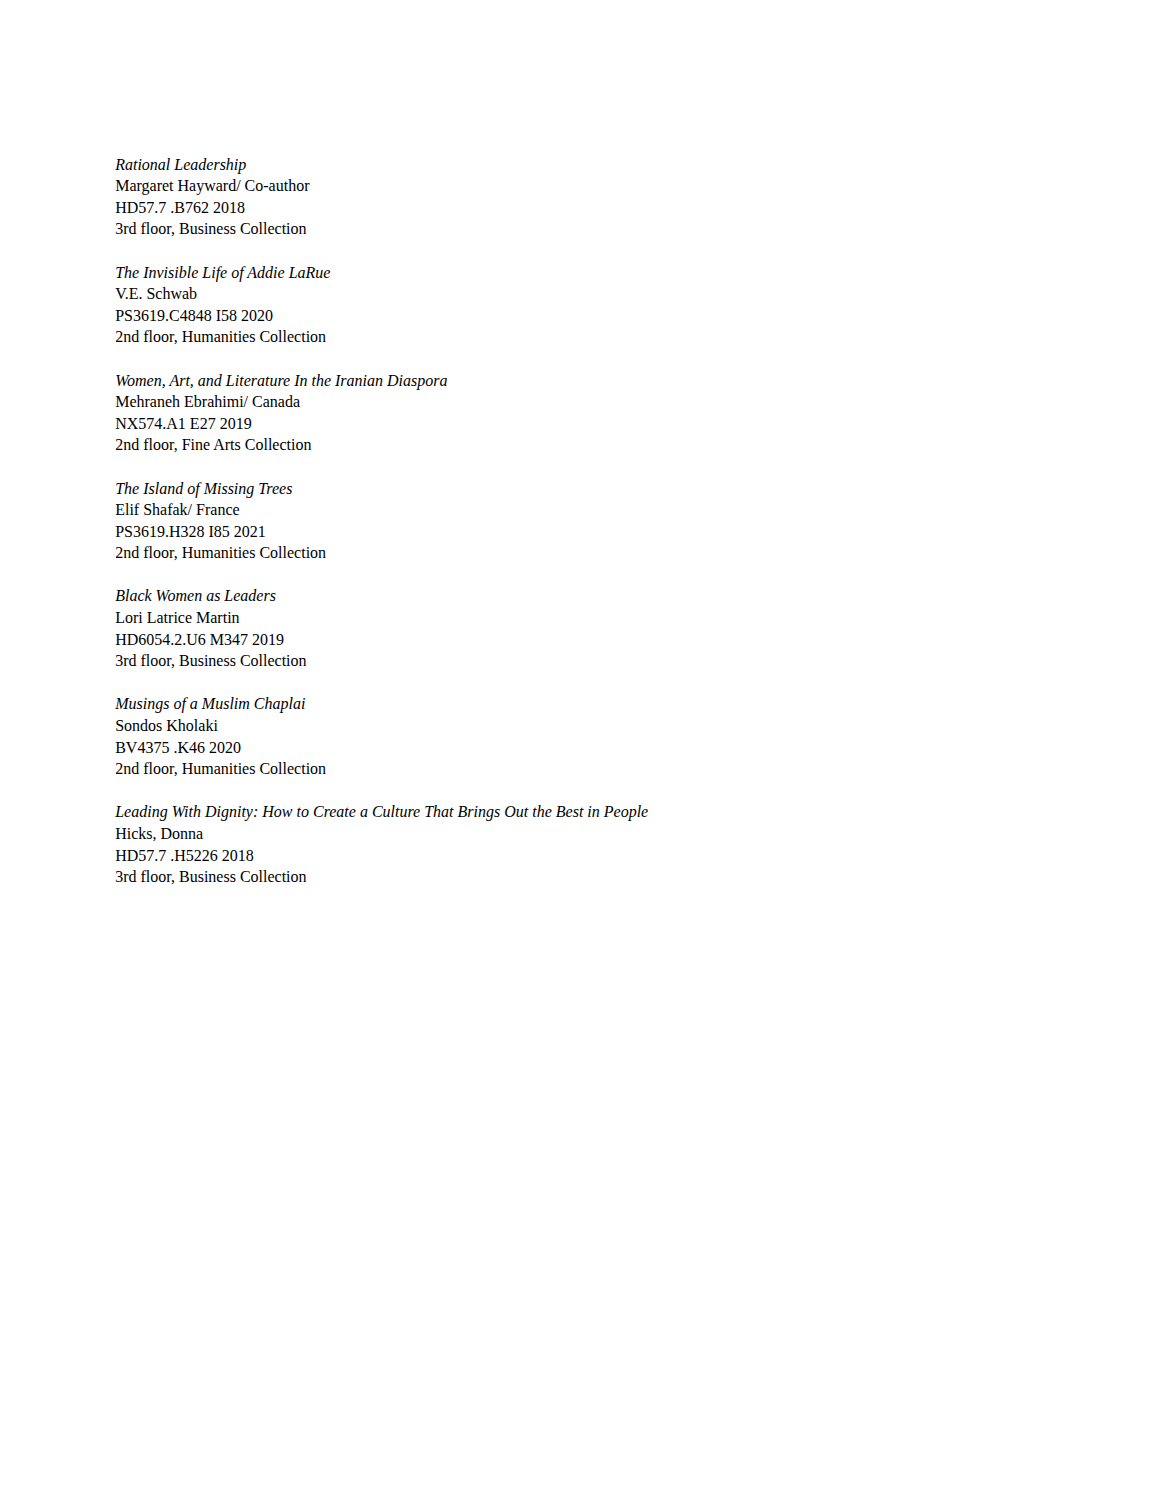Rational Leadership
Margaret Hayward/ Co-author
HD57.7 .B762 2018
3rd floor, Business Collection
The Invisible Life of Addie LaRue
V.E. Schwab
PS3619.C4848 I58 2020
2nd floor, Humanities Collection
Women, Art, and Literature In the Iranian Diaspora
Mehraneh Ebrahimi/ Canada
NX574.A1 E27 2019
2nd floor, Fine Arts Collection
The Island of Missing Trees
Elif Shafak/ France
PS3619.H328 I85 2021
2nd floor, Humanities Collection
Black Women as Leaders
Lori Latrice Martin
HD6054.2.U6 M347 2019
3rd floor, Business Collection
Musings of a Muslim Chaplai
Sondos Kholaki
BV4375 .K46 2020
2nd floor, Humanities Collection
Leading With Dignity: How to Create a Culture That Brings Out the Best in People
Hicks, Donna
HD57.7 .H5226 2018
3rd floor, Business Collection